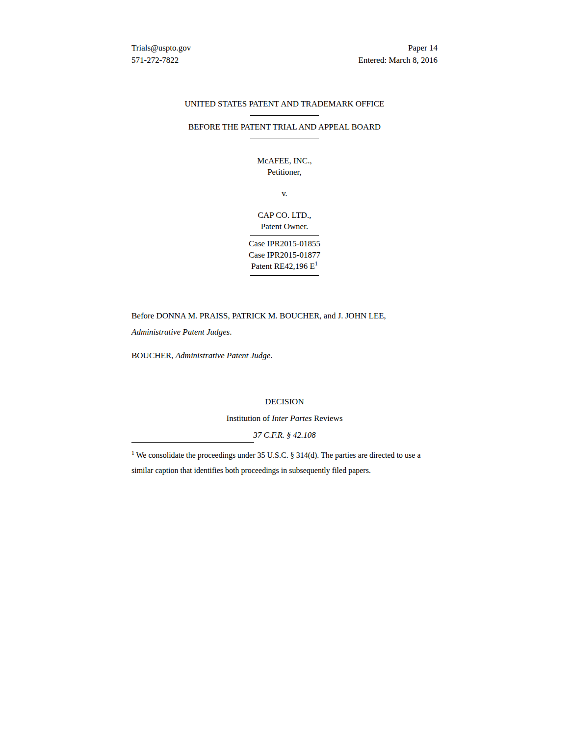Trials@uspto.gov
571-272-7822
Paper 14
Entered: March 8, 2016
UNITED STATES PATENT AND TRADEMARK OFFICE
BEFORE THE PATENT TRIAL AND APPEAL BOARD
McAFEE, INC.,
Petitioner,
v.
CAP CO. LTD.,
Patent Owner.
Case IPR2015-01855
Case IPR2015-01877
Patent RE42,196 E1
Before DONNA M. PRAISS, PATRICK M. BOUCHER, and J. JOHN LEE,
Administrative Patent Judges.
BOUCHER, Administrative Patent Judge.
DECISION
Institution of Inter Partes Reviews
37 C.F.R. § 42.108
1 We consolidate the proceedings under 35 U.S.C. § 314(d). The parties are directed to use a similar caption that identifies both proceedings in subsequently filed papers.